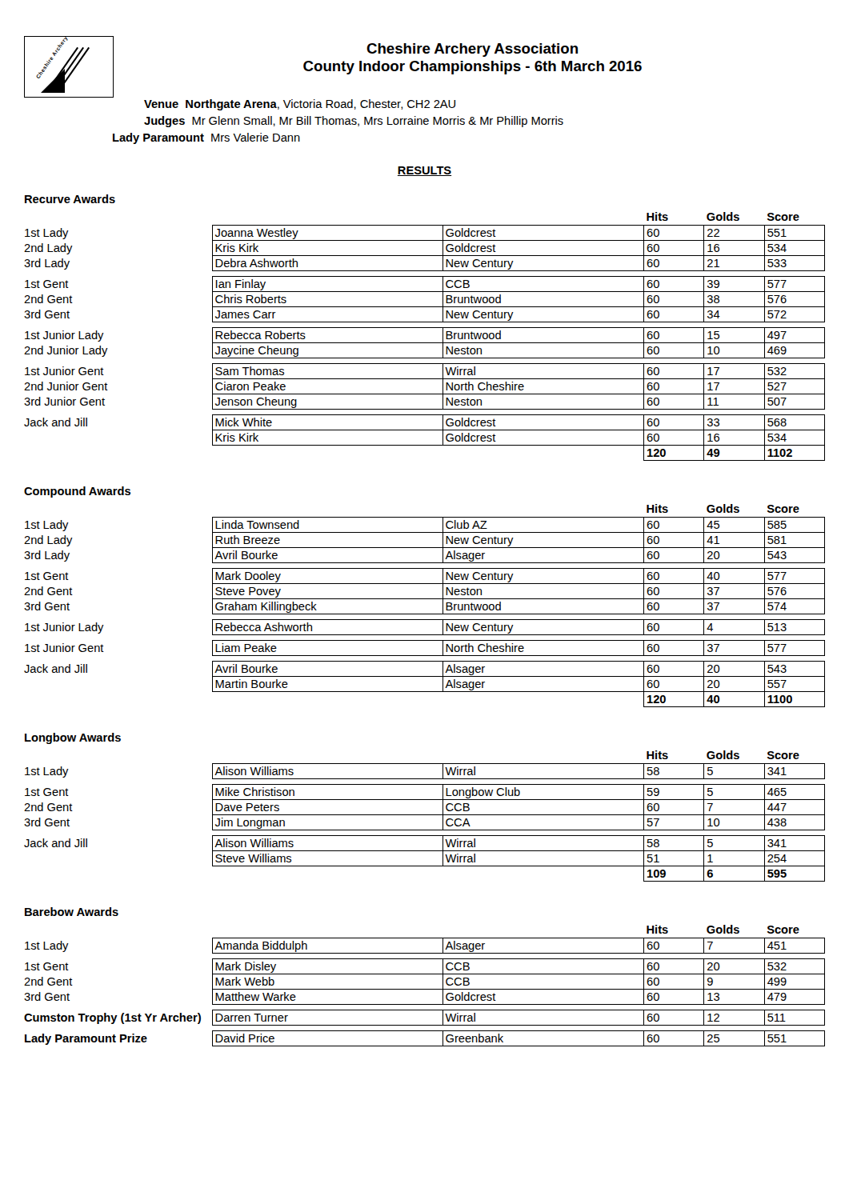Cheshire Archery
Cheshire Archery Association
County Indoor Championships - 6th March 2016
Venue Northgate Arena, Victoria Road, Chester, CH2 2AU
Judges Mr Glenn Small, Mr Bill Thomas, Mrs Lorraine Morris & Mr Phillip Morris
Lady Paramount Mrs Valerie Dann
RESULTS
Recurve Awards
| | | | Hits | Golds | Score |
| 1st Lady | Joanna Westley | Goldcrest | 60 | 22 | 551 |
| 2nd Lady | Kris Kirk | Goldcrest | 60 | 16 | 534 |
| 3rd Lady | Debra Ashworth | New Century | 60 | 21 | 533 |
| 1st Gent | Ian Finlay | CCB | 60 | 39 | 577 |
| 2nd Gent | Chris Roberts | Bruntwood | 60 | 38 | 576 |
| 3rd Gent | James Carr | New Century | 60 | 34 | 572 |
| 1st Junior Lady | Rebecca Roberts | Bruntwood | 60 | 15 | 497 |
| 2nd Junior Lady | Jaycine Cheung | Neston | 60 | 10 | 469 |
| 1st Junior Gent | Sam Thomas | Wirral | 60 | 17 | 532 |
| 2nd Junior Gent | Ciaron Peake | North Cheshire | 60 | 17 | 527 |
| 3rd Junior Gent | Jenson Cheung | Neston | 60 | 11 | 507 |
| Jack and Jill | Mick White | Goldcrest | 60 | 33 | 568 |
| | Kris Kirk | Goldcrest | 60 | 16 | 534 |
| | | | 120 | 49 | 1102 |
Compound Awards
| | | | Hits | Golds | Score |
| 1st Lady | Linda Townsend | Club AZ | 60 | 45 | 585 |
| 2nd Lady | Ruth Breeze | New Century | 60 | 41 | 581 |
| 3rd Lady | Avril Bourke | Alsager | 60 | 20 | 543 |
| 1st Gent | Mark Dooley | New Century | 60 | 40 | 577 |
| 2nd Gent | Steve Povey | Neston | 60 | 37 | 576 |
| 3rd Gent | Graham Killingbeck | Bruntwood | 60 | 37 | 574 |
| 1st Junior Lady | Rebecca Ashworth | New Century | 60 | 4 | 513 |
| 1st Junior Gent | Liam Peake | North Cheshire | 60 | 37 | 577 |
| Jack and Jill | Avril Bourke | Alsager | 60 | 20 | 543 |
| | Martin Bourke | Alsager | 60 | 20 | 557 |
| | | | 120 | 40 | 1100 |
Longbow Awards
| | | | Hits | Golds | Score |
| 1st Lady | Alison Williams | Wirral | 58 | 5 | 341 |
| 1st Gent | Mike Christison | Longbow Club | 59 | 5 | 465 |
| 2nd Gent | Dave Peters | CCB | 60 | 7 | 447 |
| 3rd Gent | Jim Longman | CCA | 57 | 10 | 438 |
| Jack and Jill | Alison Williams | Wirral | 58 | 5 | 341 |
| | Steve Williams | Wirral | 51 | 1 | 254 |
| | | | 109 | 6 | 595 |
Barebow Awards
| | | | Hits | Golds | Score |
| 1st Lady | Amanda Biddulph | Alsager | 60 | 7 | 451 |
| 1st Gent | Mark Disley | CCB | 60 | 20 | 532 |
| 2nd Gent | Mark Webb | CCB | 60 | 9 | 499 |
| 3rd Gent | Matthew Warke | Goldcrest | 60 | 13 | 479 |
| Cumston Trophy (1st Yr Archer) | Darren Turner | Wirral | 60 | 12 | 511 |
| Lady Paramount Prize | David Price | Greenbank | 60 | 25 | 551 |